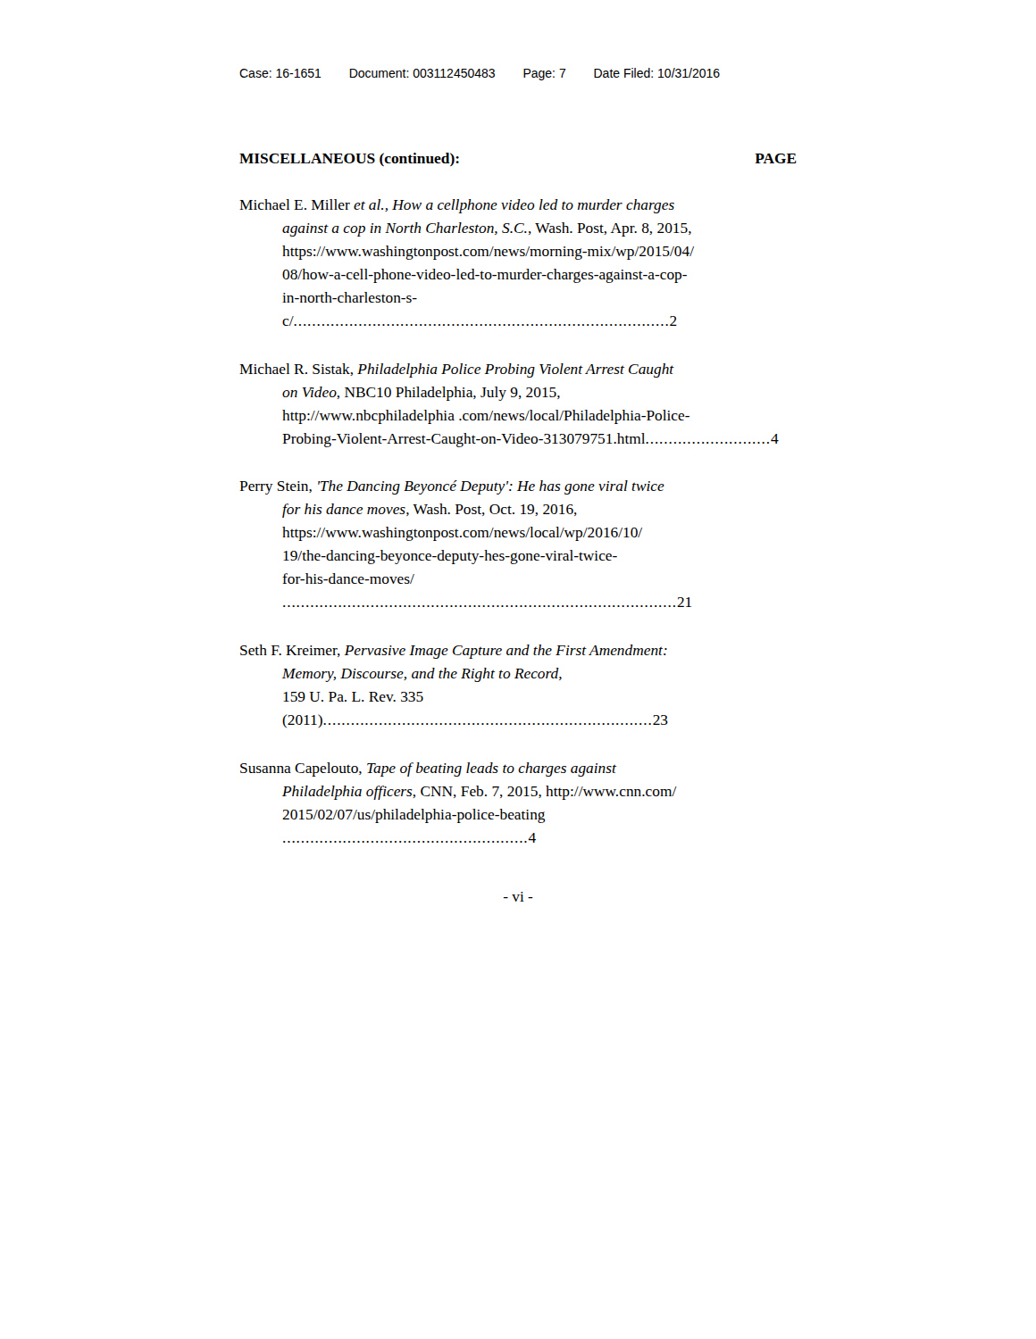Case: 16-1651 Document: 003112450483 Page: 7 Date Filed: 10/31/2016
MISCELLANEOUS (continued): PAGE
Michael E. Miller et al., How a cellphone video led to murder charges
against a cop in North Charleston, S.C., Wash. Post, Apr. 8, 2015,
https://www.washingtonpost.com/news/morning-mix/wp/2015/04/
08/how-a-cell-phone-video-led-to-murder-charges-against-a-cop-
in-north-charleston-s-c/................................................................................. 2
Michael R. Sistak, Philadelphia Police Probing Violent Arrest Caught
on Video, NBC10 Philadelphia, July 9, 2015,
http://www.nbcphiladelphia .com/news/local/Philadelphia-Police-
Probing-Violent-Arrest-Caught-on-Video-313079751.html........................... 4
Perry Stein, 'The Dancing Beyoncé Deputy': He has gone viral twice
for his dance moves, Wash. Post, Oct. 19, 2016,
https://www.washingtonpost.com/news/local/wp/2016/10/
19/the-dancing-beyonce-deputy-hes-gone-viral-twice-
for-his-dance-moves/ ..................................................................................... 21
Seth F. Kreimer, Pervasive Image Capture and the First Amendment:
Memory, Discourse, and the Right to Record,
159 U. Pa. L. Rev. 335 (2011)....................................................................... 23
Susanna Capelouto, Tape of beating leads to charges against
Philadelphia officers, CNN, Feb. 7, 2015, http://www.cnn.com/
2015/02/07/us/philadelphia-police-beating ..................................................... 4
- vi -